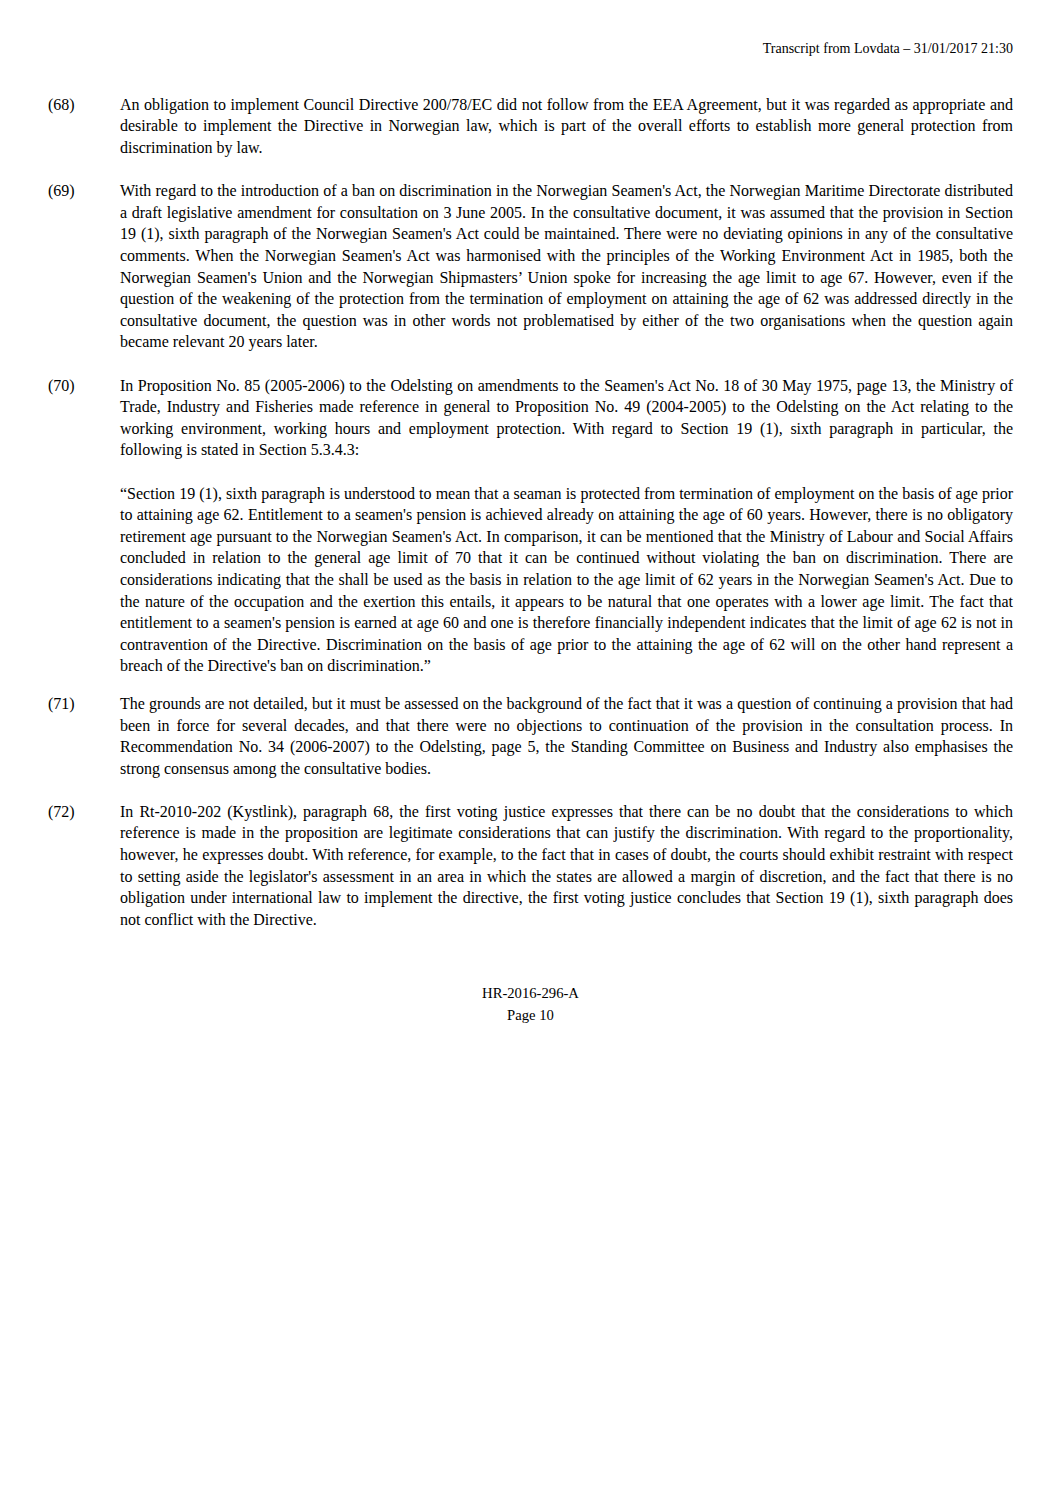Transcript from Lovdata – 31/01/2017 21:30
(68)
An obligation to implement Council Directive 200/78/EC did not follow from the EEA Agreement, but it was regarded as appropriate and desirable to implement the Directive in Norwegian law, which is part of the overall efforts to establish more general protection from discrimination by law.
(69)
With regard to the introduction of a ban on discrimination in the Norwegian Seamen's Act, the Norwegian Maritime Directorate distributed a draft legislative amendment for consultation on 3 June 2005. In the consultative document, it was assumed that the provision in Section 19 (1), sixth paragraph of the Norwegian Seamen's Act could be maintained. There were no deviating opinions in any of the consultative comments. When the Norwegian Seamen's Act was harmonised with the principles of the Working Environment Act in 1985, both the Norwegian Seamen's Union and the Norwegian Shipmasters’ Union spoke for increasing the age limit to age 67. However, even if the question of the weakening of the protection from the termination of employment on attaining the age of 62 was addressed directly in the consultative document, the question was in other words not problematised by either of the two organisations when the question again became relevant 20 years later.
(70)
In Proposition No. 85 (2005-2006) to the Odelsting on amendments to the Seamen's Act No. 18 of 30 May 1975, page 13, the Ministry of Trade, Industry and Fisheries made reference in general to Proposition No. 49 (2004-2005) to the Odelsting on the Act relating to the working environment, working hours and employment protection. With regard to Section 19 (1), sixth paragraph in particular, the following is stated in Section 5.3.4.3:
“Section 19 (1), sixth paragraph is understood to mean that a seaman is protected from termination of employment on the basis of age prior to attaining age 62. Entitlement to a seamen's pension is achieved already on attaining the age of 60 years. However, there is no obligatory retirement age pursuant to the Norwegian Seamen's Act. In comparison, it can be mentioned that the Ministry of Labour and Social Affairs concluded in relation to the general age limit of 70 that it can be continued without violating the ban on discrimination. There are considerations indicating that the shall be used as the basis in relation to the age limit of 62 years in the Norwegian Seamen's Act. Due to the nature of the occupation and the exertion this entails, it appears to be natural that one operates with a lower age limit. The fact that entitlement to a seamen's pension is earned at age 60 and one is therefore financially independent indicates that the limit of age 62 is not in contravention of the Directive. Discrimination on the basis of age prior to the attaining the age of 62 will on the other hand represent a breach of the Directive's ban on discrimination.”
(71)
The grounds are not detailed, but it must be assessed on the background of the fact that it was a question of continuing a provision that had been in force for several decades, and that there were no objections to continuation of the provision in the consultation process. In Recommendation No. 34 (2006-2007) to the Odelsting, page 5, the Standing Committee on Business and Industry also emphasises the strong consensus among the consultative bodies.
(72)
In Rt-2010-202 (Kystlink), paragraph 68, the first voting justice expresses that there can be no doubt that the considerations to which reference is made in the proposition are legitimate considerations that can justify the discrimination. With regard to the proportionality, however, he expresses doubt. With reference, for example, to the fact that in cases of doubt, the courts should exhibit restraint with respect to setting aside the legislator's assessment in an area in which the states are allowed a margin of discretion, and the fact that there is no obligation under international law to implement the directive, the first voting justice concludes that Section 19 (1), sixth paragraph does not conflict with the Directive.
HR-2016-296-A
Page 10